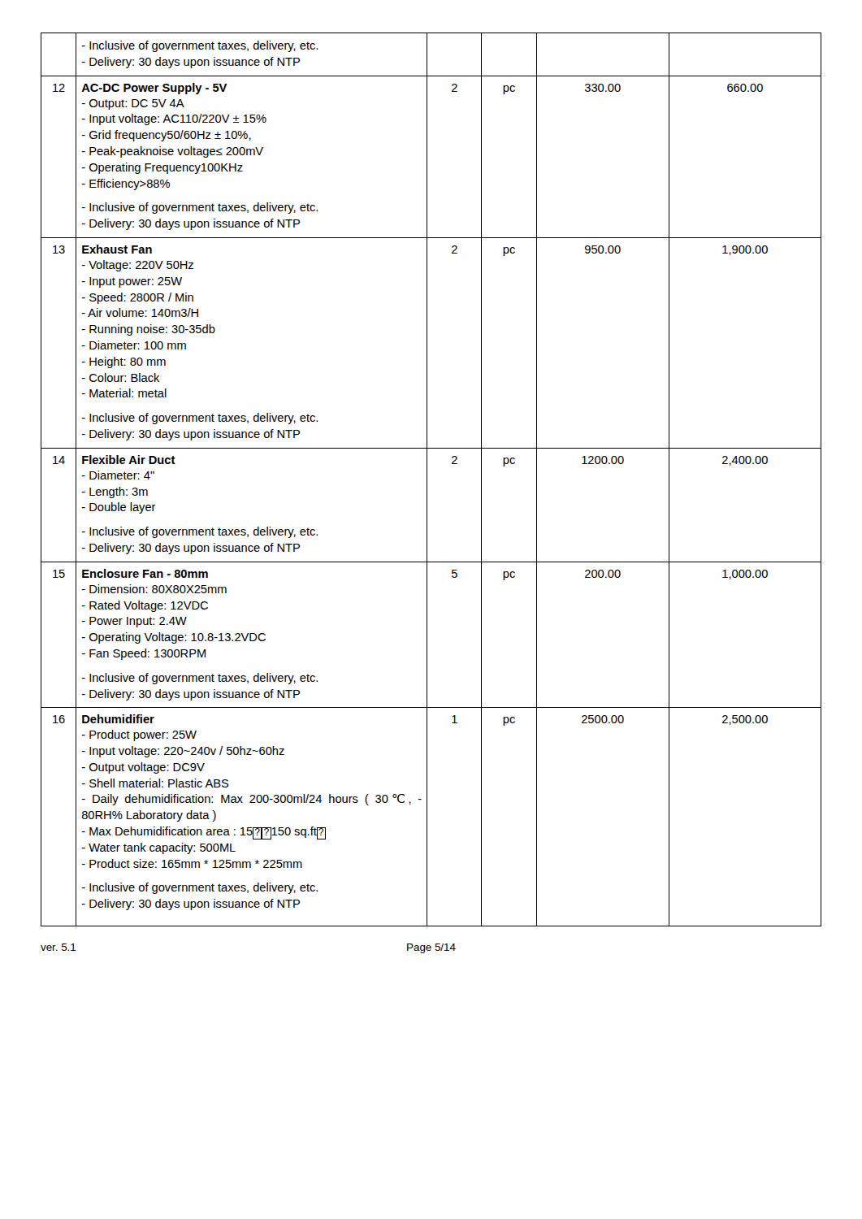| | - Inclusive of government taxes, delivery, etc. - Delivery: 30 days upon issuance of NTP | | | | |
| 12 | AC-DC Power Supply - 5V - Output: DC 5V 4A - Input voltage: AC110/220V ± 15% - Grid frequency50/60Hz ± 10%, - Peak-peaknoise voltage≤ 200mV - Operating Frequency100KHz - Efficiency>88% - Inclusive of government taxes, delivery, etc. - Delivery: 30 days upon issuance of NTP | 2 | pc | 330.00 | 660.00 |
| 13 | Exhaust Fan - Voltage: 220V 50Hz - Input power: 25W - Speed: 2800R / Min - Air volume: 140m3/H - Running noise: 30-35db - Diameter: 100 mm - Height: 80 mm - Colour: Black - Material: metal - Inclusive of government taxes, delivery, etc. - Delivery: 30 days upon issuance of NTP | 2 | pc | 950.00 | 1,900.00 |
| 14 | Flexible Air Duct - Diameter: 4" - Length: 3m - Double layer - Inclusive of government taxes, delivery, etc. - Delivery: 30 days upon issuance of NTP | 2 | pc | 1200.00 | 2,400.00 |
| 15 | Enclosure Fan - 80mm - Dimension: 80X80X25mm - Rated Voltage: 12VDC - Power Input: 2.4W - Operating Voltage: 10.8-13.2VDC - Fan Speed: 1300RPM - Inclusive of government taxes, delivery, etc. - Delivery: 30 days upon issuance of NTP | 5 | pc | 200.00 | 1,000.00 |
| 16 | Dehumidifier - Product power: 25W - Input voltage: 220~240v / 50hz~60hz - Output voltage: DC9V - Shell material: Plastic ABS - Daily dehumidification: Max 200-300ml/24 hours ( 30℃, - 80RH% Laboratory data ) - Max Dehumidification area : 15 ? ? 150 sq.ft ? - Water tank capacity: 500ML - Product size: 165mm * 125mm * 225mm - Inclusive of government taxes, delivery, etc. - Delivery: 30 days upon issuance of NTP | 1 | pc | 2500.00 | 2,500.00 |
ver. 5.1 Page 5/14